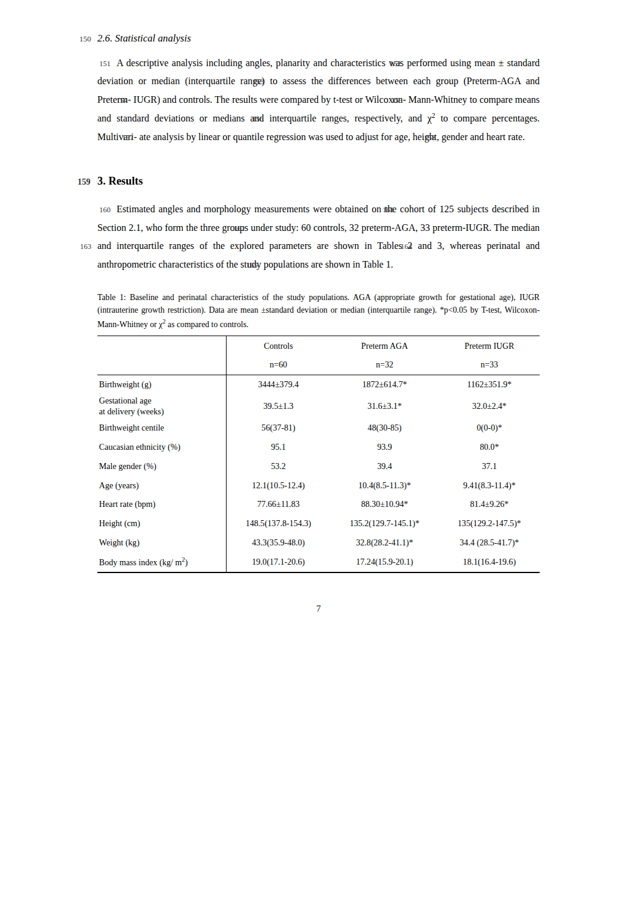1502.6. Statistical analysis
151 A descriptive analysis including angles, planarity and characteristics was 152performed using mean ± standard deviation or median (interquartile range) 153to assess the differences between each group (Preterm-AGA and Preterm- 154 IUGR) and controls. The results were compared by t-test or Wilcoxon- 155 Mann-Whitney to compare means and standard deviations or medians and 156interquartile ranges, respectively, and χ2 to compare percentages. Multivari- 157ate analysis by linear or quantile regression was used to adjust for age, height, 158gender and heart rate.
1593. Results
160 Estimated angles and morphology measurements were obtained on the 161cohort of 125 subjects described in Section 2.1, who form the three groups 162under study: 60 controls, 32 preterm-AGA, 33 preterm-IUGR. The median 163and interquartile ranges of the explored parameters are shown in Tables 2 164and 3, whereas perinatal and anthropometric characteristics of the study 165populations are shown in Table 1.
Table 1: Baseline and perinatal characteristics of the study populations. AGA (appropriate growth for gestational age), IUGR (intrauterine growth restriction). Data are mean ±standard deviation or median (interquartile range). *p<0.05 by T-test, Wilcoxon-Mann-Whitney or χ2 as compared to controls.
| | Controls | Preterm AGA | Preterm IUGR |
| --- | --- | --- | --- |
| | n=60 | n=32 | n=33 |
| Birthweight (g) | 3444±379.4 | 1872±614.7* | 1162±351.9* |
| Gestational age at delivery (weeks) | 39.5±1.3 | 31.6±3.1* | 32.0±2.4* |
| Birthweight centile | 56(37-81) | 48(30-85) | 0(0-0)* |
| Caucasian ethnicity (%) | 95.1 | 93.9 | 80.0* |
| Male gender (%) | 53.2 | 39.4 | 37.1 |
| Age (years) | 12.1(10.5-12.4) | 10.4(8.5-11.3)* | 9.41(8.3-11.4)* |
| Heart rate (bpm) | 77.66±11.83 | 88.30±10.94* | 81.4±9.26* |
| Height (cm) | 148.5(137.8-154.3) | 135.2(129.7-145.1)* | 135(129.2-147.5)* |
| Weight (kg) | 43.3(35.9-48.0) | 32.8(28.2-41.1)* | 34.4 (28.5-41.7)* |
| Body mass index (kg/ m 2 ) | 19.0(17.1-20.6) | 17.24(15.9-20.1) | 18.1(16.4-19.6) |
7